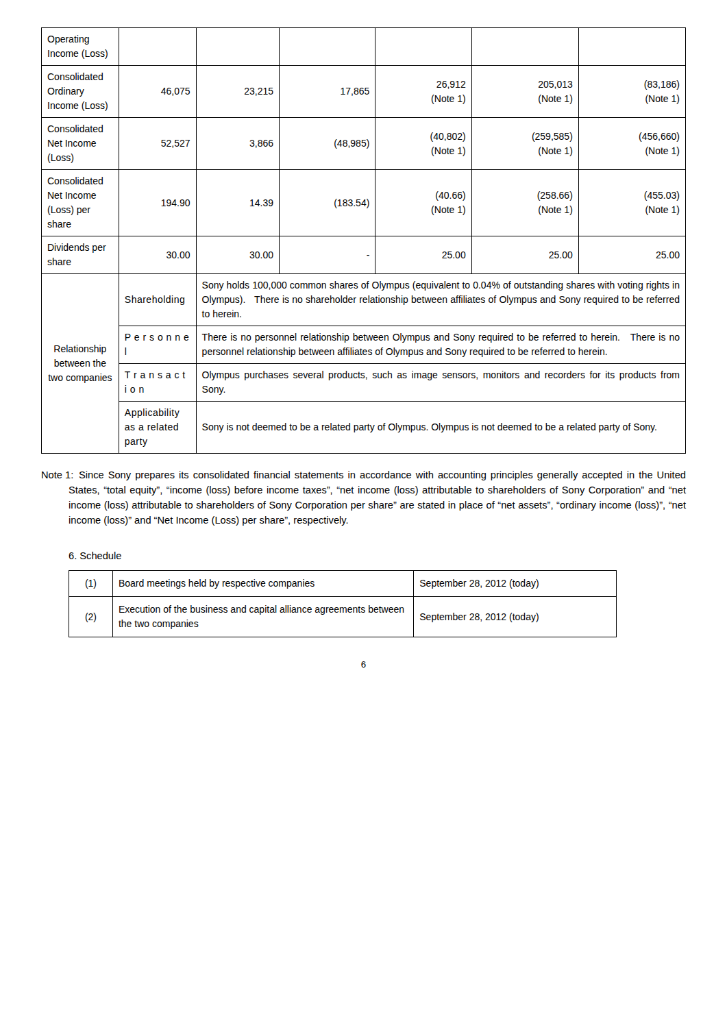| Operating Income (Loss) | | | | | | |
| Consolidated Ordinary Income (Loss) | 46,075 | 23,215 | 17,865 | 26,912 (Note 1) | 205,013 (Note 1) | (83,186) (Note 1) |
| Consolidated Net Income (Loss) | 52,527 | 3,866 | (48,985) | (40,802) (Note 1) | (259,585) (Note 1) | (456,660) (Note 1) |
| Consolidated Net Income (Loss) per share | 194.90 | 14.39 | (183.54) | (40.66) (Note 1) | (258.66) (Note 1) | (455.03) (Note 1) |
| Dividends per share | 30.00 | 30.00 | - | 25.00 | 25.00 | 25.00 |
| Relationship between the two companies | Shareholding | Sony holds 100,000 common shares of Olympus (equivalent to 0.04% of outstanding shares with voting rights in Olympus). There is no shareholder relationship between affiliates of Olympus and Sony required to be referred to herein. |
| P e r s o n n e l | There is no personnel relationship between Olympus and Sony required to be referred to herein. There is no personnel relationship between affiliates of Olympus and Sony required to be referred to herein. |
| T r a n s a c t i o n | Olympus purchases several products, such as image sensors, monitors and recorders for its products from Sony. |
| Applicability as a related party | Sony is not deemed to be a related party of Olympus. Olympus is not deemed to be a related party of Sony. |
Note 1: Since Sony prepares its consolidated financial statements in accordance with accounting principles generally accepted in the United States, “total equity”, “income (loss) before income taxes”, “net income (loss) attributable to shareholders of Sony Corporation” and “net income (loss) attributable to shareholders of Sony Corporation per share” are stated in place of “net assets”, “ordinary income (loss)”, “net income (loss)” and “Net Income (Loss) per share”, respectively.
6. Schedule
| (1) | Board meetings held by respective companies | September 28, 2012 (today) |
| (2) | Execution of the business and capital alliance agreements between the two companies | September 28, 2012 (today) |
6